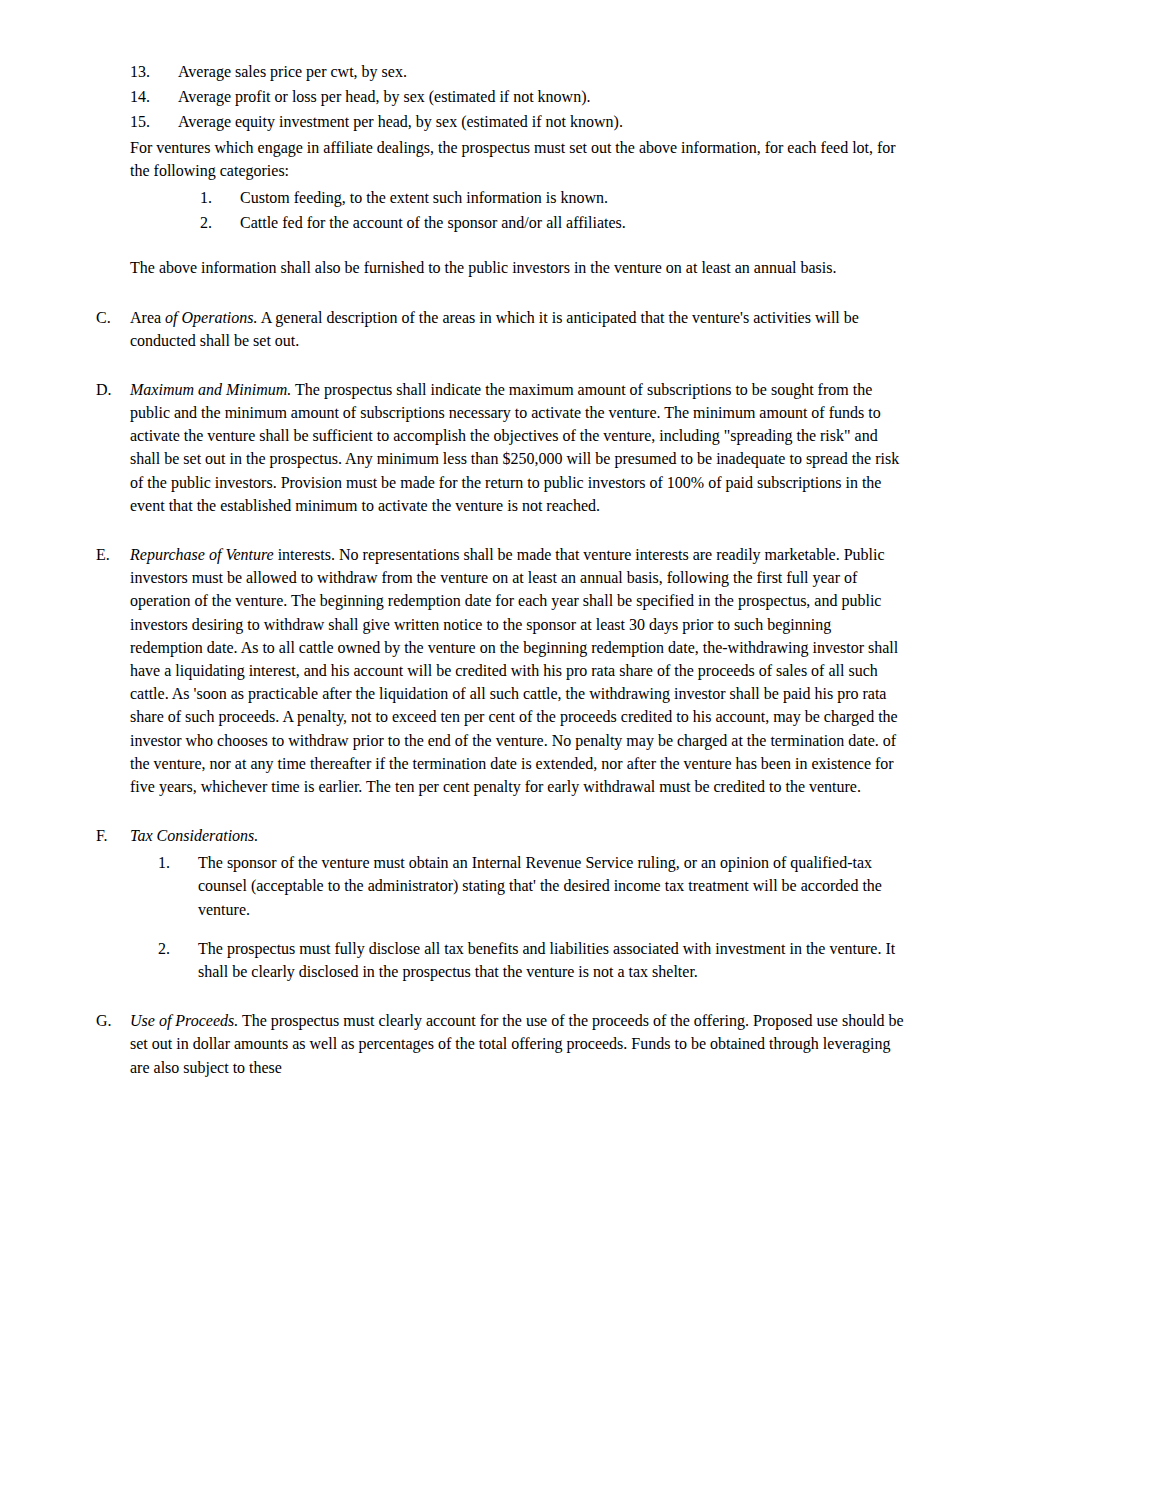13. Average sales price per cwt, by sex.
14. Average profit or loss per head, by sex (estimated if not known).
15. Average equity investment per head, by sex (estimated if not known).
For ventures which engage in affiliate dealings, the prospectus must set out the above information, for each feed lot, for the following categories:
1. Custom feeding, to the extent such information is known.
2. Cattle fed for the account of the sponsor and/or all affiliates.
The above information shall also be furnished to the public investors in the venture on at least an annual basis.
C.
Area of Operations. A general description of the areas in which it is anticipated that the venture's activities will be conducted shall be set out.
D.
Maximum and Minimum. The prospectus shall indicate the maximum amount of subscriptions to be sought from the public and the minimum amount of subscriptions necessary to activate the venture. The minimum amount of funds to activate the venture shall be sufficient to accomplish the objectives of the venture, including "spreading the risk" and shall be set out in the prospectus. Any minimum less than $250,000 will be presumed to be inadequate to spread the risk of the public investors. Provision must be made for the return to public investors of 100% of paid subscriptions in the event that the established minimum to activate the venture is not reached.
E.
Repurchase of Venture interests. No representations shall be made that venture interests are readily marketable. Public investors must be allowed to withdraw from the venture on at least an annual basis, following the first full year of operation of the venture. The beginning redemption date for each year shall be specified in the prospectus, and public investors desiring to withdraw shall give written notice to the sponsor at least 30 days prior to such beginning redemption date. As to all cattle owned by the venture on the beginning redemption date, the-withdrawing investor shall have a liquidating interest, and his account will be credited with his pro rata share of the proceeds of sales of all such cattle. As 'soon as practicable after the liquidation of all such cattle, the withdrawing investor shall be paid his pro rata share of such proceeds. A penalty, not to exceed ten per cent of the proceeds credited to his account, may be charged the investor who chooses to withdraw prior to the end of the venture. No penalty may be charged at the termination date. of the venture, nor at any time thereafter if the termination date is extended, nor after the venture has been in existence for five years, whichever time is earlier. The ten per cent penalty for early withdrawal must be credited to the venture.
F.
Tax Considerations.
1. The sponsor of the venture must obtain an Internal Revenue Service ruling, or an opinion of qualified-tax counsel (acceptable to the administrator) stating that' the desired income tax treatment will be accorded the venture.
2. The prospectus must fully disclose all tax benefits and liabilities associated with investment in the venture. It shall be clearly disclosed in the prospectus that the venture is not a tax shelter.
G.
Use of Proceeds. The prospectus must clearly account for the use of the proceeds of the offering. Proposed use should be set out in dollar amounts as well as percentages of the total offering proceeds. Funds to be obtained through leveraging are also subject to these